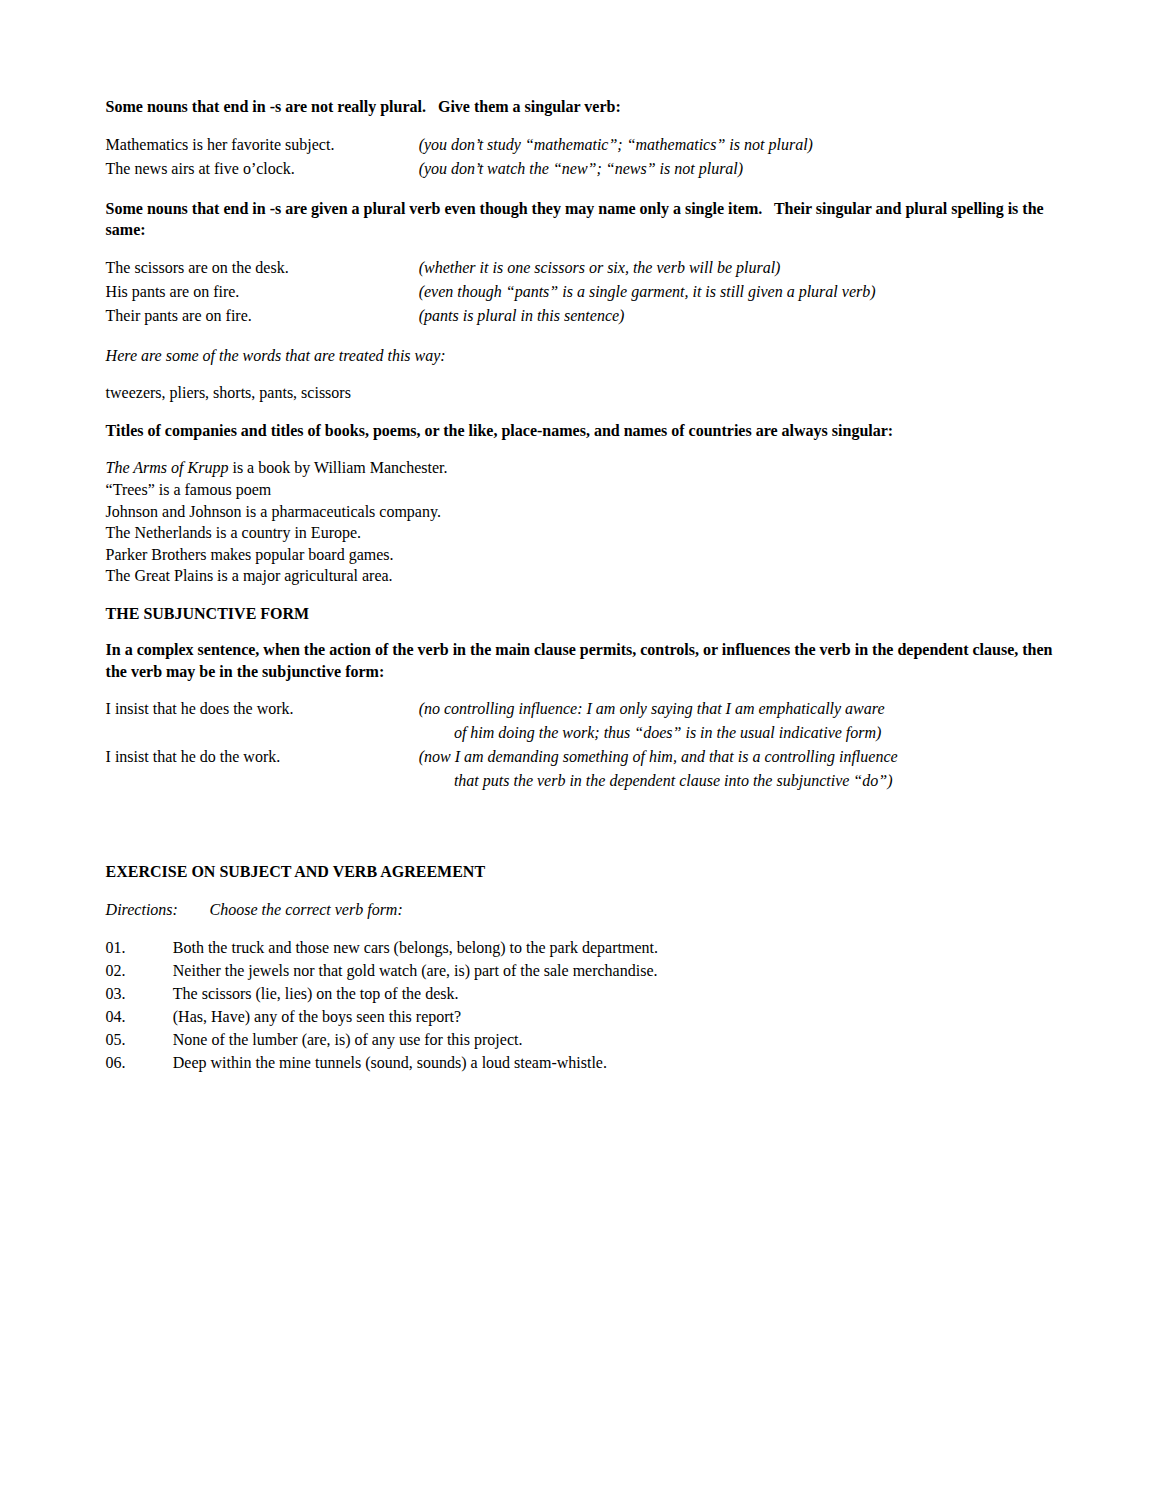Some nouns that end in -s are not really plural. Give them a singular verb:
| Mathematics is her favorite subject. | (you don’t study “mathematic”; “mathematics” is not plural) |
| The news airs at five o’clock. | (you don’t watch the “new”; “news” is not plural) |
Some nouns that end in -s are given a plural verb even though they may name only a single item. Their singular and plural spelling is the same:
| The scissors are on the desk. | (whether it is one scissors or six, the verb will be plural) |
| His pants are on fire. | (even though “pants” is a single garment, it is still given a plural verb) |
| Their pants are on fire. | (pants is plural in this sentence) |
Here are some of the words that are treated this way:
tweezers, pliers, shorts, pants, scissors
Titles of companies and titles of books, poems, or the like, place-names, and names of countries are always singular:
The Arms of Krupp is a book by William Manchester.
“Trees” is a famous poem
Johnson and Johnson is a pharmaceuticals company.
The Netherlands is a country in Europe.
Parker Brothers makes popular board games.
The Great Plains is a major agricultural area.
THE SUBJUNCTIVE FORM
In a complex sentence, when the action of the verb in the main clause permits, controls, or influences the verb in the dependent clause, then the verb may be in the subjunctive form:
| I insist that he does the work. | (no controlling influence: I am only saying that I am emphatically aware |
| | of him doing the work; thus “does” is in the usual indicative form) |
| I insist that he do the work. | (now I am demanding something of him, and that is a controlling influence |
| | that puts the verb in the dependent clause into the subjunctive “do”) |
EXERCISE ON SUBJECT AND VERB AGREEMENT
Directions: Choose the correct verb form:
01. Both the truck and those new cars (belongs, belong) to the park department.
02. Neither the jewels nor that gold watch (are, is) part of the sale merchandise.
03. The scissors (lie, lies) on the top of the desk.
04.(Has, Have) any of the boys seen this report?
05. None of the lumber (are, is) of any use for this project.
06. Deep within the mine tunnels (sound, sounds) a loud steam-whistle.